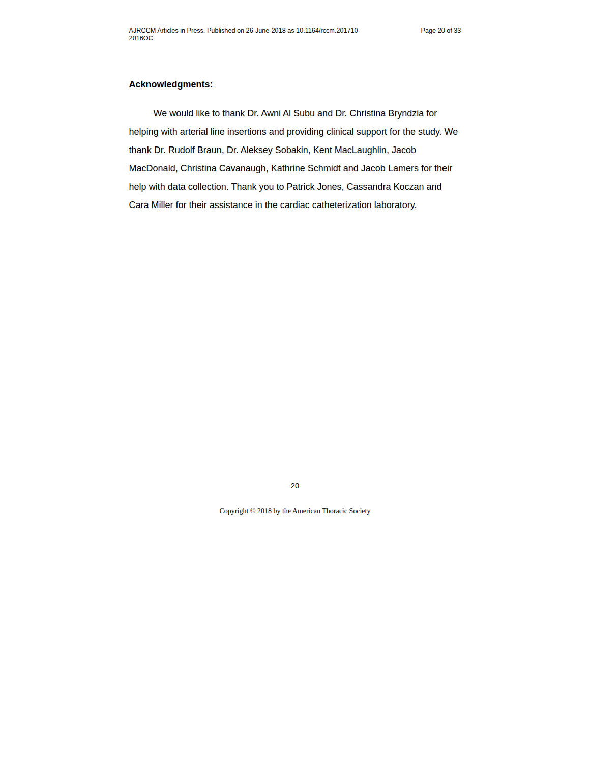AJRCCM Articles in Press. Published on 26-June-2018 as 10.1164/rccm.201710-2016OC
Page 20 of 33
Acknowledgments:
We would like to thank Dr. Awni Al Subu and Dr. Christina Bryndzia for helping with arterial line insertions and providing clinical support for the study. We thank Dr. Rudolf Braun, Dr. Aleksey Sobakin, Kent MacLaughlin, Jacob MacDonald, Christina Cavanaugh, Kathrine Schmidt and Jacob Lamers for their help with data collection. Thank you to Patrick Jones, Cassandra Koczan and Cara Miller for their assistance in the cardiac catheterization laboratory.
20
Copyright © 2018 by the American Thoracic Society